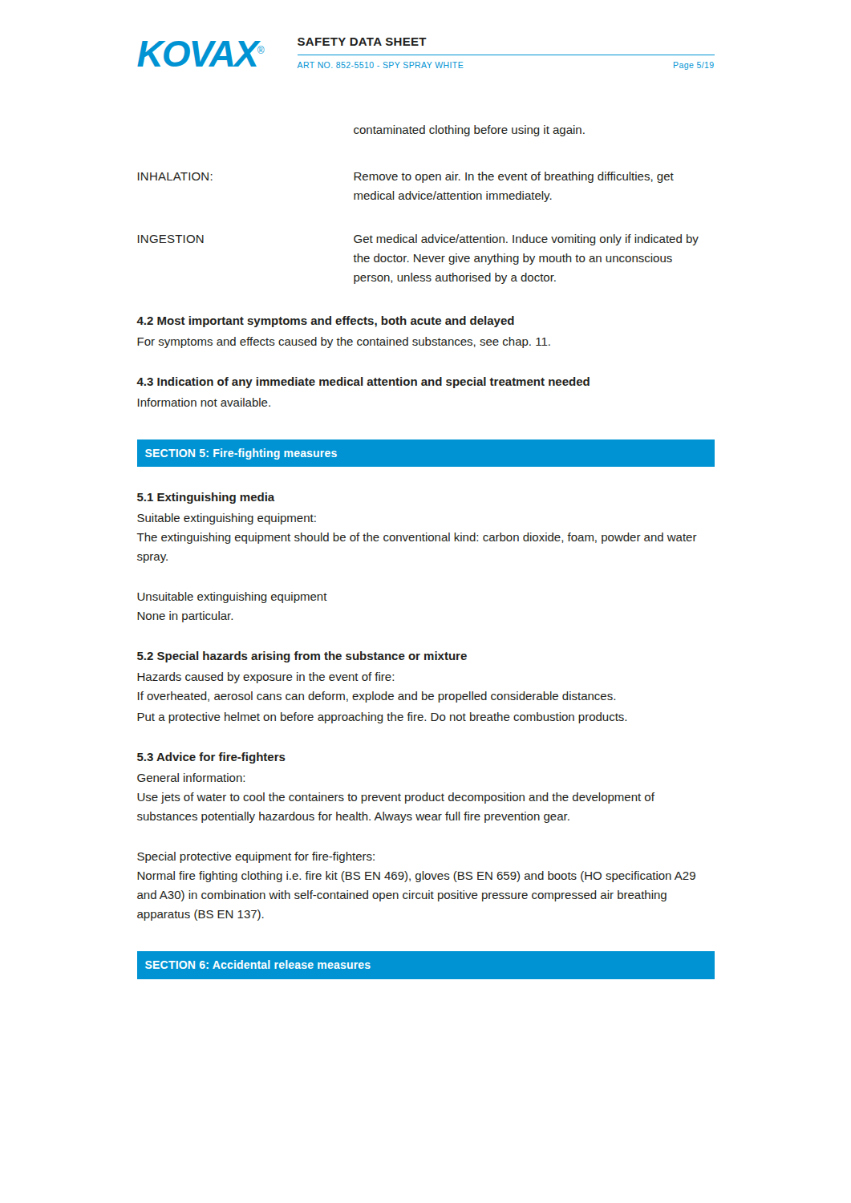KOVAX®
SAFETY DATA SHEET
ART NO. 852-5510 - SPY SPRAY WHITE Page 5/19
contaminated clothing before using it again.
INHALATION:
Remove to open air. In the event of breathing difficulties, get medical advice/attention immediately.
INGESTION
Get medical advice/attention. Induce vomiting only if indicated by the doctor. Never give anything by mouth to an unconscious person, unless authorised by a doctor.
4.2 Most important symptoms and effects, both acute and delayed
For symptoms and effects caused by the contained substances, see chap. 11.
4.3 Indication of any immediate medical attention and special treatment needed
Information not available.
SECTION 5: Fire-fighting measures
5.1 Extinguishing media
Suitable extinguishing equipment:
The extinguishing equipment should be of the conventional kind: carbon dioxide, foam, powder and water spray.
Unsuitable extinguishing equipment
None in particular.
5.2 Special hazards arising from the substance or mixture
Hazards caused by exposure in the event of fire:
If overheated, aerosol cans can deform, explode and be propelled considerable distances.
Put a protective helmet on before approaching the fire. Do not breathe combustion products.
5.3 Advice for fire-fighters
General information:
Use jets of water to cool the containers to prevent product decomposition and the development of substances potentially hazardous for health. Always wear full fire prevention gear.
Special protective equipment for fire-fighters:
Normal fire fighting clothing i.e. fire kit (BS EN 469), gloves (BS EN 659) and boots (HO specification A29 and A30) in combination with self-contained open circuit positive pressure compressed air breathing apparatus (BS EN 137).
SECTION 6: Accidental release measures